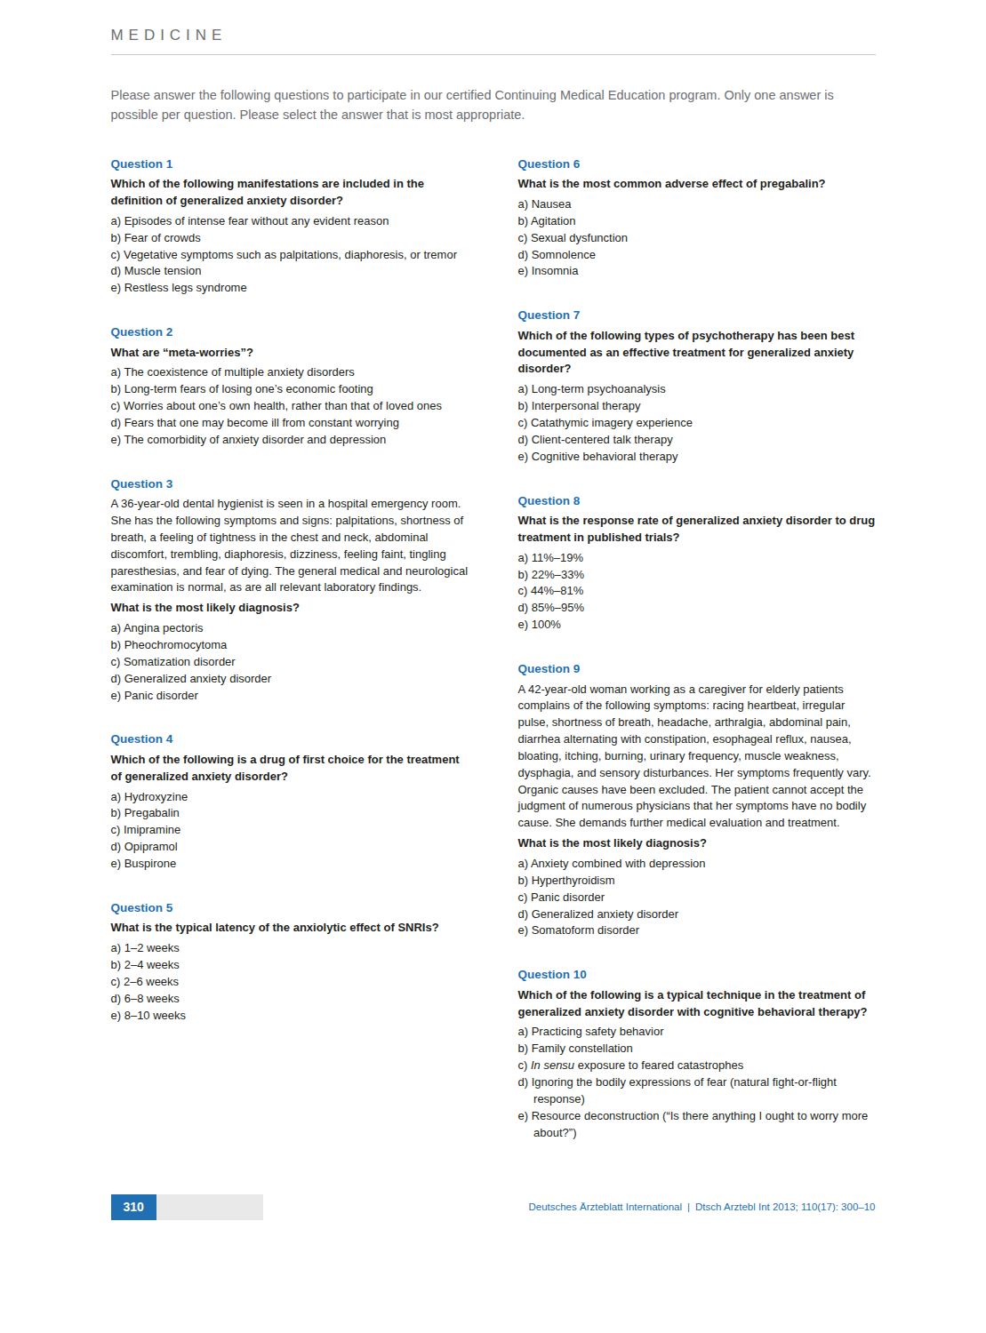MEDICINE
Please answer the following questions to participate in our certified Continuing Medical Education program. Only one answer is possible per question. Please select the answer that is most appropriate.
Question 1
Which of the following manifestations are included in the definition of generalized anxiety disorder?
a) Episodes of intense fear without any evident reason
b) Fear of crowds
c) Vegetative symptoms such as palpitations, diaphoresis, or tremor
d) Muscle tension
e) Restless legs syndrome
Question 2
What are “meta-worries”?
a) The coexistence of multiple anxiety disorders
b) Long-term fears of losing one’s economic footing
c) Worries about one’s own health, rather than that of loved ones
d) Fears that one may become ill from constant worrying
e) The comorbidity of anxiety disorder and depression
Question 3
A 36-year-old dental hygienist is seen in a hospital emergency room. She has the following symptoms and signs: palpitations, shortness of breath, a feeling of tightness in the chest and neck, abdominal discomfort, trembling, diaphoresis, dizziness, feeling faint, tingling paresthesias, and fear of dying. The general medical and neurological examination is normal, as are all relevant laboratory findings.
What is the most likely diagnosis?
a) Angina pectoris
b) Pheochromocytoma
c) Somatization disorder
d) Generalized anxiety disorder
e) Panic disorder
Question 4
Which of the following is a drug of first choice for the treatment of generalized anxiety disorder?
a) Hydroxyzine
b) Pregabalin
c) Imipramine
d) Opipramol
e) Buspirone
Question 5
What is the typical latency of the anxiolytic effect of SNRIs?
a) 1–2 weeks
b) 2–4 weeks
c) 2–6 weeks
d) 6–8 weeks
e) 8–10 weeks
Question 6
What is the most common adverse effect of pregabalin?
a) Nausea
b) Agitation
c) Sexual dysfunction
d) Somnolence
e) Insomnia
Question 7
Which of the following types of psychotherapy has been best documented as an effective treatment for generalized anxiety disorder?
a) Long-term psychoanalysis
b) Interpersonal therapy
c) Catathymic imagery experience
d) Client-centered talk therapy
e) Cognitive behavioral therapy
Question 8
What is the response rate of generalized anxiety disorder to drug treatment in published trials?
a) 11%–19%
b) 22%–33%
c) 44%–81%
d) 85%–95%
e) 100%
Question 9
A 42-year-old woman working as a caregiver for elderly patients complains of the following symptoms: racing heartbeat, irregular pulse, shortness of breath, headache, arthralgia, abdominal pain, diarrhea alternating with constipation, esophageal reflux, nausea, bloating, itching, burning, urinary frequency, muscle weakness, dysphagia, and sensory disturbances. Her symptoms frequently vary. Organic causes have been excluded. The patient cannot accept the judgment of numerous physicians that her symptoms have no bodily cause. She demands further medical evaluation and treatment.
What is the most likely diagnosis?
a) Anxiety combined with depression
b) Hyperthyroidism
c) Panic disorder
d) Generalized anxiety disorder
e) Somatoform disorder
Question 10
Which of the following is a typical technique in the treatment of generalized anxiety disorder with cognitive behavioral therapy?
a) Practicing safety behavior
b) Family constellation
c) In sensu exposure to feared catastrophes
d) Ignoring the bodily expressions of fear (natural fight-or-flight response)
e) Resource deconstruction (“Is there anything I ought to worry more about?”)
310
Deutsches Ärzteblatt International | Dtsch Arztebl Int 2013; 110(17): 300–10